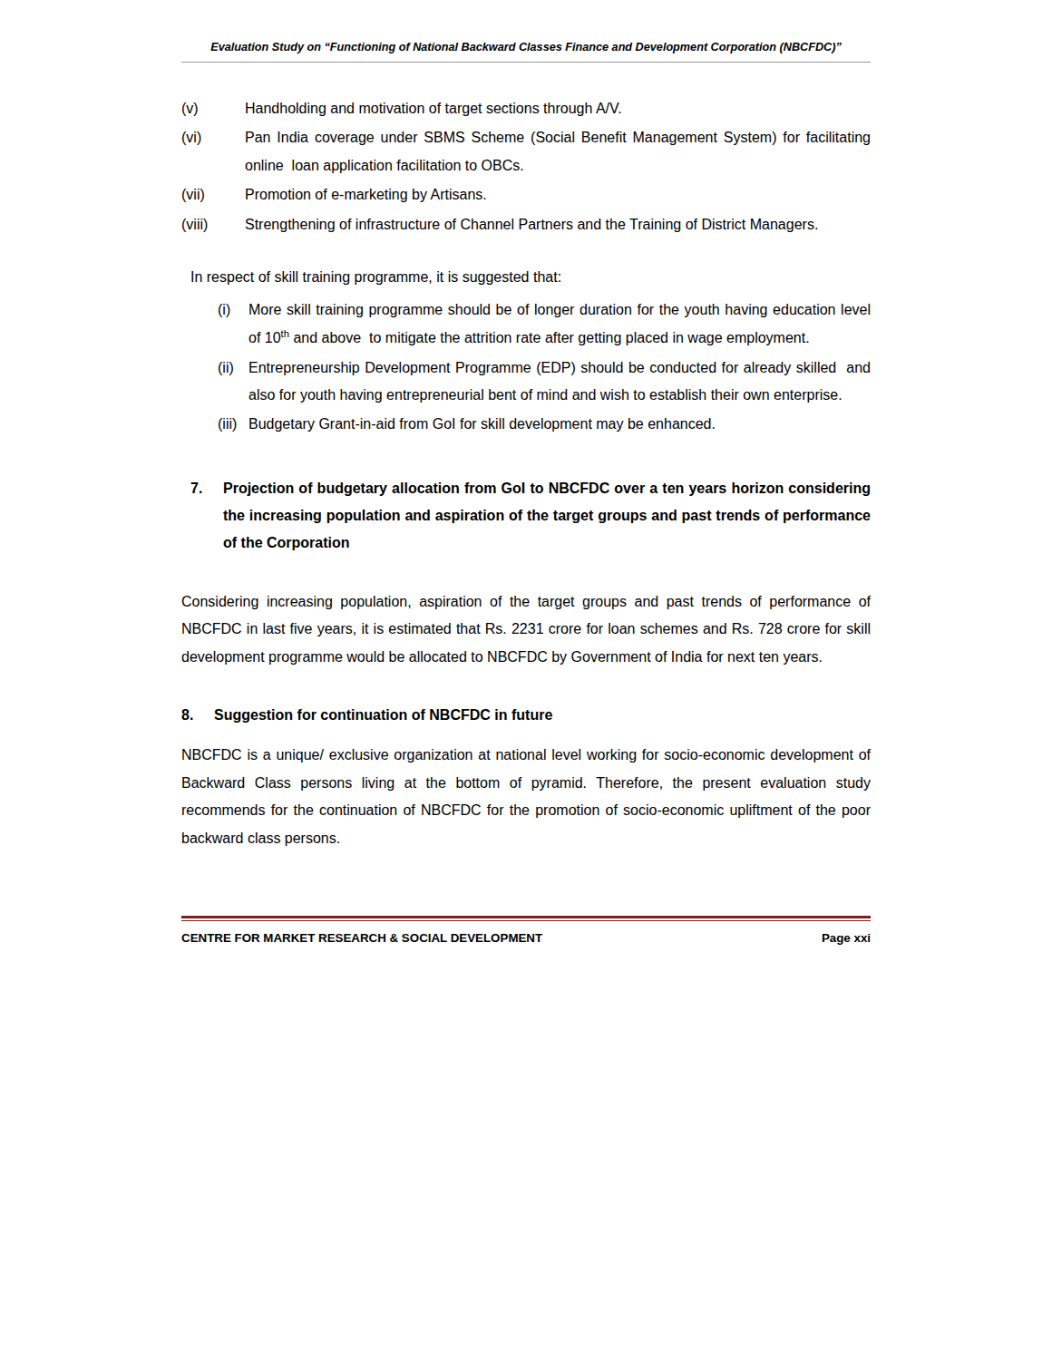Evaluation Study on “Functioning of National Backward Classes Finance and Development Corporation (NBCFDC)”
(v) Handholding and motivation of target sections through A/V.
(vi) Pan India coverage under SBMS Scheme (Social Benefit Management System) for facilitating online loan application facilitation to OBCs.
(vii) Promotion of e-marketing by Artisans.
(viii) Strengthening of infrastructure of Channel Partners and the Training of District Managers.
In respect of skill training programme, it is suggested that:
(i) More skill training programme should be of longer duration for the youth having education level of 10th and above to mitigate the attrition rate after getting placed in wage employment.
(ii) Entrepreneurship Development Programme (EDP) should be conducted for already skilled and also for youth having entrepreneurial bent of mind and wish to establish their own enterprise.
(iii) Budgetary Grant-in-aid from GoI for skill development may be enhanced.
7. Projection of budgetary allocation from GoI to NBCFDC over a ten years horizon considering the increasing population and aspiration of the target groups and past trends of performance of the Corporation
Considering increasing population, aspiration of the target groups and past trends of performance of NBCFDC in last five years, it is estimated that Rs. 2231 crore for loan schemes and Rs. 728 crore for skill development programme would be allocated to NBCFDC by Government of India for next ten years.
8. Suggestion for continuation of NBCFDC in future
NBCFDC is a unique/ exclusive organization at national level working for socio-economic development of Backward Class persons living at the bottom of pyramid. Therefore, the present evaluation study recommends for the continuation of NBCFDC for the promotion of socio-economic upliftment of the poor backward class persons.
CENTRE FOR MARKET RESEARCH & SOCIAL DEVELOPMENT Page xxi